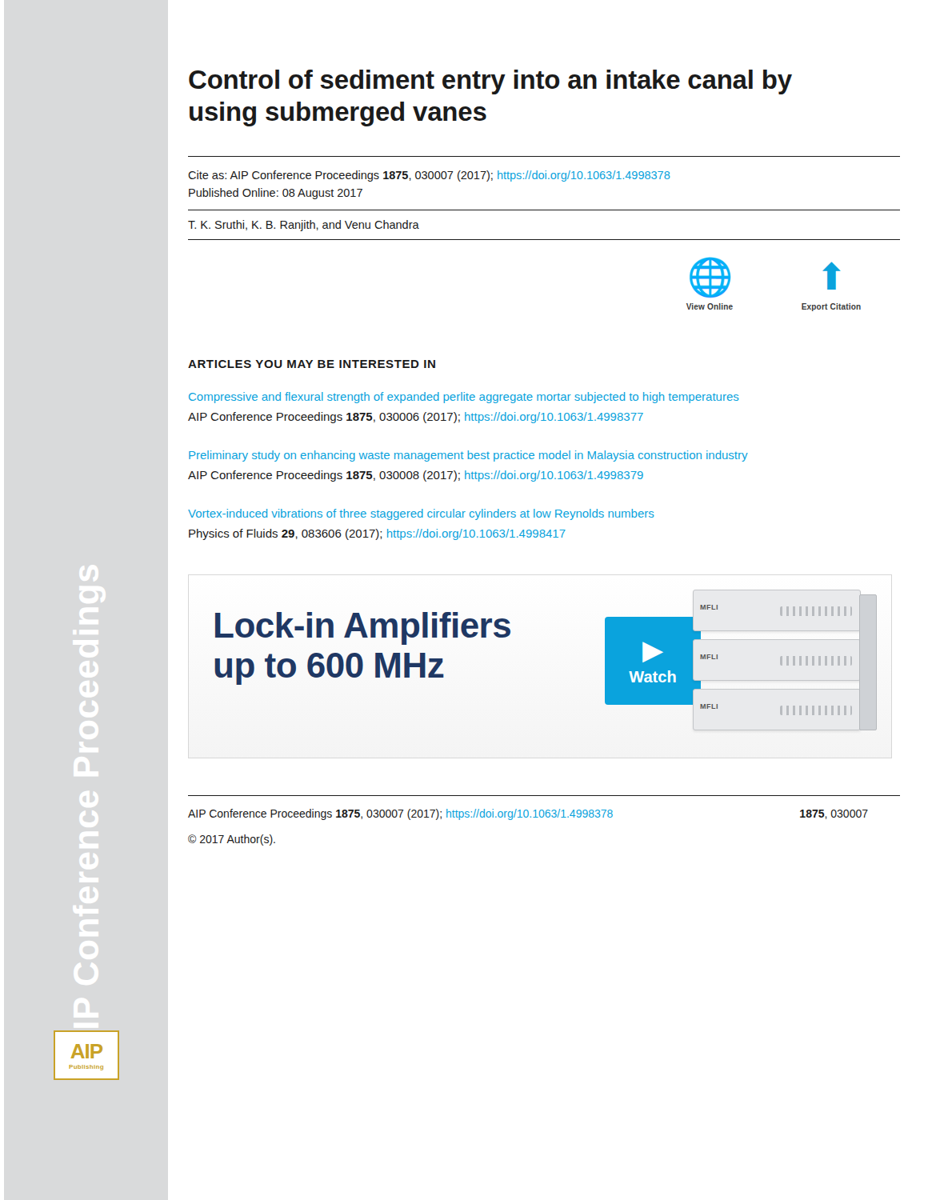AIP Conference Proceedings
AIP Publishing
Control of sediment entry into an intake canal by using submerged vanes
Cite as: AIP Conference Proceedings 1875, 030007 (2017); https://doi.org/10.1063/1.4998378
Published Online: 08 August 2017
T. K. Sruthi, K. B. Ranjith, and Venu Chandra
🌐 View Online
⬆ Export Citation
ARTICLES YOU MAY BE INTERESTED IN
Compressive and flexural strength of expanded perlite aggregate mortar subjected to high temperatures AIP Conference Proceedings 1875, 030006 (2017); https://doi.org/10.1063/1.4998377
Preliminary study on enhancing waste management best practice model in Malaysia construction industry AIP Conference Proceedings 1875, 030008 (2017); https://doi.org/10.1063/1.4998379
Vortex-induced vibrations of three staggered circular cylinders at low Reynolds numbers Physics of Fluids 29, 083606 (2017); https://doi.org/10.1063/1.4998417
Lock-in Amplifiers
up to 600 MHz
▶ Watch
MFLI
MFLI
MFLI
AIP Conference Proceedings 1875, 030007 (2017); https://doi.org/10.1063/1.4998378 1875, 030007
© 2017 Author(s).